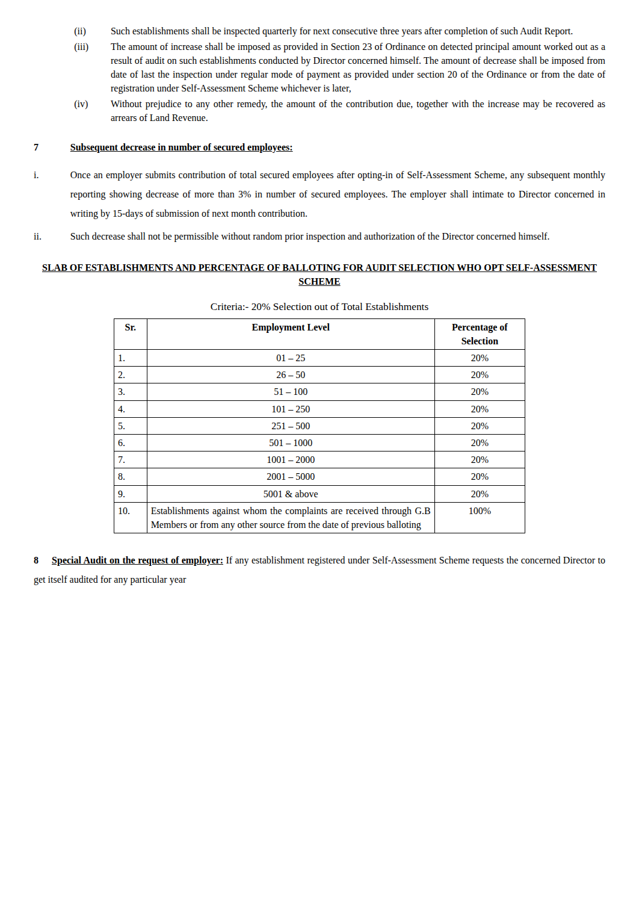(ii)
Such establishments shall be inspected quarterly for next consecutive three years after completion of such Audit Report.
(iii)
The amount of increase shall be imposed as provided in Section 23 of Ordinance on detected principal amount worked out as a result of audit on such establishments conducted by Director concerned himself. The amount of decrease shall be imposed from date of last the inspection under regular mode of payment as provided under section 20 of the Ordinance or from the date of registration under Self-Assessment Scheme whichever is later,
(iv)
Without prejudice to any other remedy, the amount of the contribution due, together with the increase may be recovered as arrears of Land Revenue.
7
Subsequent decrease in number of secured employees:
i.
Once an employer submits contribution of total secured employees after opting-in of Self-Assessment Scheme, any subsequent monthly reporting showing decrease of more than 3% in number of secured employees. The employer shall intimate to Director concerned in writing by 15-days of submission of next month contribution.
ii.
Such decrease shall not be permissible without random prior inspection and authorization of the Director concerned himself.
SLAB OF ESTABLISHMENTS AND PERCENTAGE OF BALLOTING FOR AUDIT SELECTION WHO OPT SELF-ASSESSMENT SCHEME
Criteria:- 20% Selection out of Total Establishments
| Sr. | Employment Level | Percentage of Selection |
| --- | --- | --- |
| 1. | 01 – 25 | 20% |
| 2. | 26 – 50 | 20% |
| 3. | 51 – 100 | 20% |
| 4. | 101 – 250 | 20% |
| 5. | 251 – 500 | 20% |
| 6. | 501 – 1000 | 20% |
| 7. | 1001 – 2000 | 20% |
| 8. | 2001 – 5000 | 20% |
| 9. | 5001 & above | 20% |
| 10. | Establishments against whom the complaints are received through G.B Members or from any other source from the date of previous balloting | 100% |
8 Special Audit on the request of employer: If any establishment registered under Self-Assessment Scheme requests the concerned Director to get itself audited for any particular year